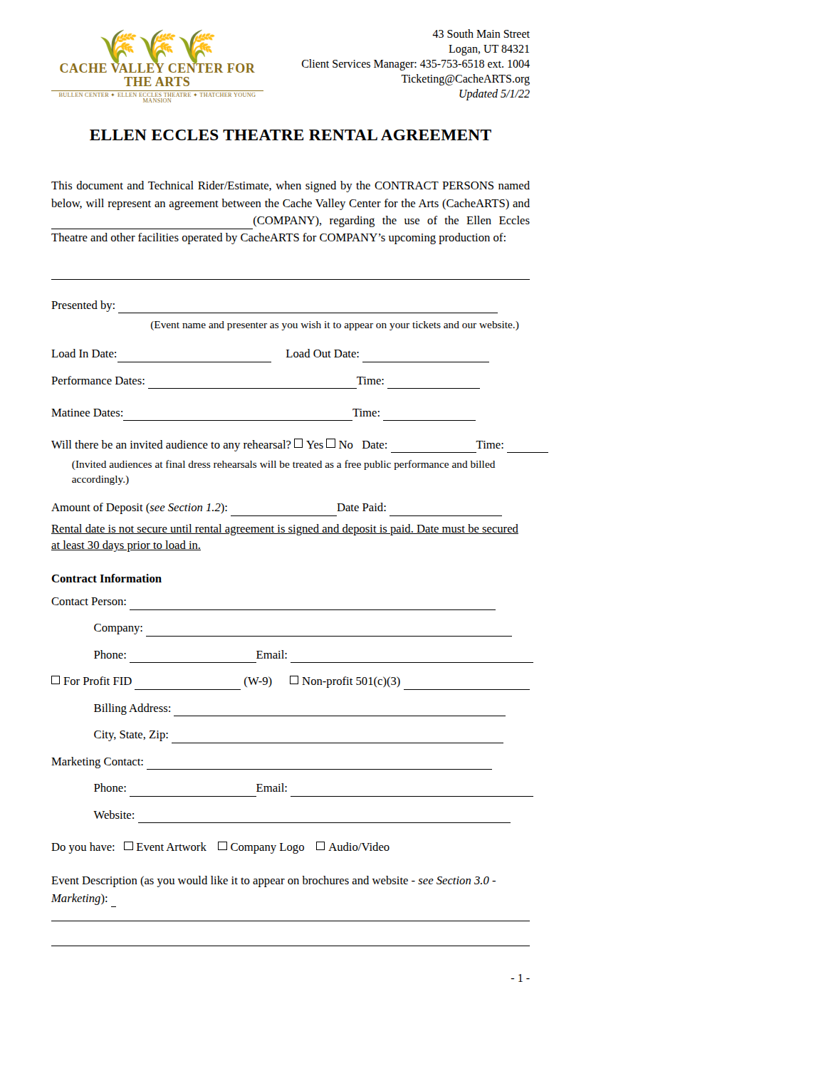🌾🌾🌾 CACHE VALLEY CENTER FOR THE ARTS BULLEN CENTER ✦ ELLEN ECCLES THEATRE ✦ THATCHER YOUNG MANSION
43 South Main Street
Logan, UT 84321
Client Services Manager: 435-753-6518 ext. 1004
Ticketing@CacheARTS.org
Updated 5/1/22
ELLEN ECCLES THEATRE RENTAL AGREEMENT
This document and Technical Rider/Estimate, when signed by the CONTRACT PERSONS named below, will represent an agreement between the Cache Valley Center for the Arts (CacheARTS) and (COMPANY), regarding the use of the Ellen Eccles Theatre and other facilities operated by CacheARTS for COMPANY’s upcoming production of:
Presented by:
(Event name and presenter as you wish it to appear on your tickets and our website.)
Load In Date: Load Out Date:
Performance Dates: Time:
Matinee Dates: Time:
Will there be an invited audience to any rehearsal? Yes No Date: Time:
(Invited audiences at final dress rehearsals will be treated as a free public performance and billed accordingly.)
Amount of Deposit (see Section 1.2): Date Paid:
Rental date is not secure until rental agreement is signed and deposit is paid. Date must be secured at least 30 days prior to load in.
Contract Information
Contact Person:
Company:
Phone: Email:
For Profit FID (W-9) Non-profit 501(c)(3)
Billing Address:
City, State, Zip:
Marketing Contact:
Phone: Email:
Website:
Do you have: Event Artwork Company Logo Audio/Video
Event Description (as you would like it to appear on brochures and website - see Section 3.0 - Marketing):
- 1 -